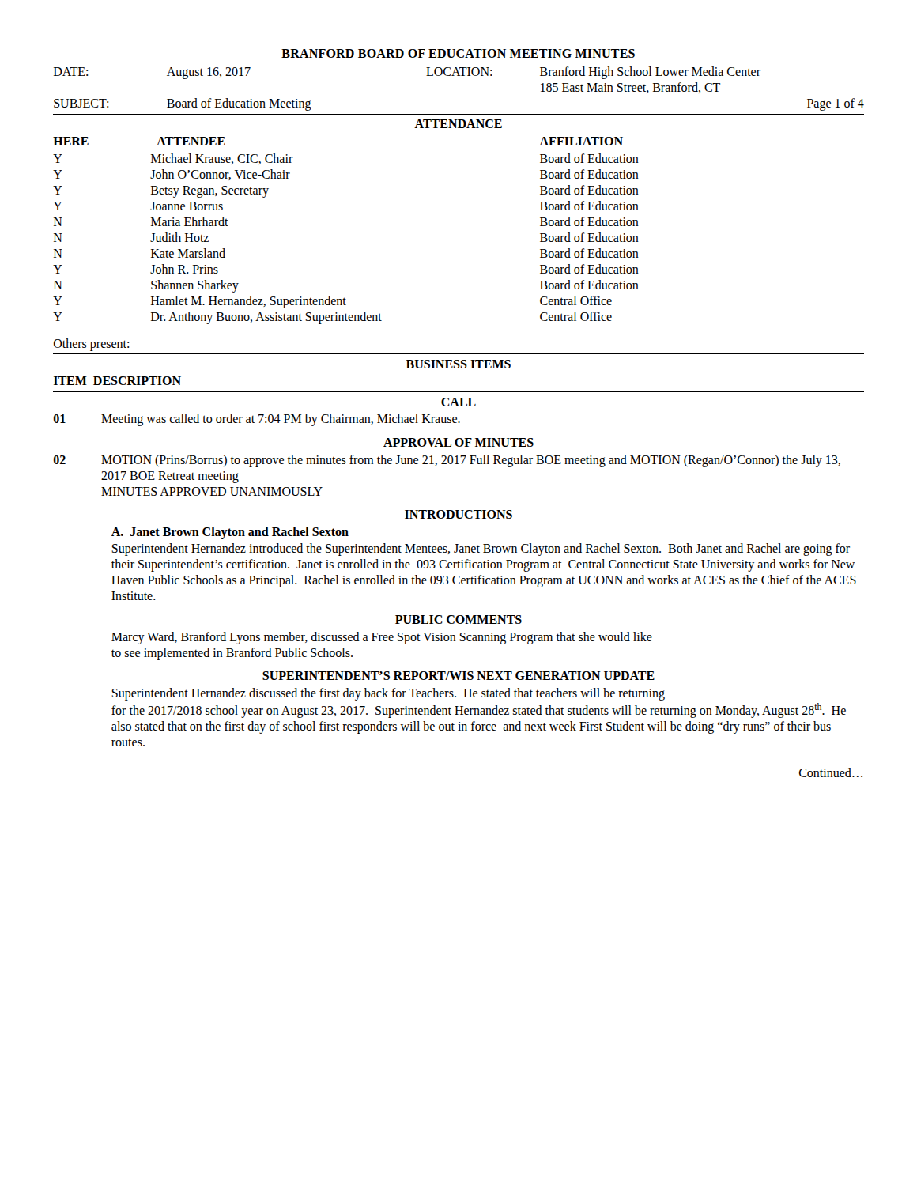BRANFORD BOARD OF EDUCATION MEETING MINUTES
| DATE: | August 16, 2017 | LOCATION: | Branford High School Lower Media Center |
| | | | 185 East Main Street, Branford, CT |
| SUBJECT: | Board of Education Meeting | | Page 1 of 4 |
ATTENDANCE
| HERE | ATTENDEE | AFFILIATION |
| --- | --- | --- |
| Y | Michael Krause, CIC, Chair | Board of Education |
| Y | John O’Connor, Vice-Chair | Board of Education |
| Y | Betsy Regan, Secretary | Board of Education |
| Y | Joanne Borrus | Board of Education |
| N | Maria Ehrhardt | Board of Education |
| N | Judith Hotz | Board of Education |
| N | Kate Marsland | Board of Education |
| Y | John R. Prins | Board of Education |
| N | Shannen Sharkey | Board of Education |
| Y | Hamlet M. Hernandez, Superintendent | Central Office |
| Y | Dr. Anthony Buono, Assistant Superintendent | Central Office |
Others present:
BUSINESS ITEMS
ITEM DESCRIPTION
CALL
01
Meeting was called to order at 7:04 PM by Chairman, Michael Krause.
APPROVAL OF MINUTES
02
MOTION (Prins/Borrus) to approve the minutes from the June 21, 2017 Full Regular BOE meeting and MOTION (Regan/O’Connor) the July 13, 2017 BOE Retreat meeting
MINUTES APPROVED UNANIMOUSLY
INTRODUCTIONS
A. Janet Brown Clayton and Rachel Sexton
Superintendent Hernandez introduced the Superintendent Mentees, Janet Brown Clayton and Rachel Sexton. Both Janet and Rachel are going for their Superintendent’s certification. Janet is enrolled in the 093 Certification Program at Central Connecticut State University and works for New Haven Public Schools as a Principal. Rachel is enrolled in the 093 Certification Program at UCONN and works at ACES as the Chief of the ACES Institute.
PUBLIC COMMENTS
Marcy Ward, Branford Lyons member, discussed a Free Spot Vision Scanning Program that she would like
to see implemented in Branford Public Schools.
SUPERINTENDENT’S REPORT/WIS NEXT GENERATION UPDATE
Superintendent Hernandez discussed the first day back for Teachers. He stated that teachers will be returning
for the 2017/2018 school year on August 23, 2017. Superintendent Hernandez stated that students will be returning on Monday, August 28th. He also stated that on the first day of school first responders will be out in force and next week First Student will be doing “dry runs” of their bus routes.
Continued…